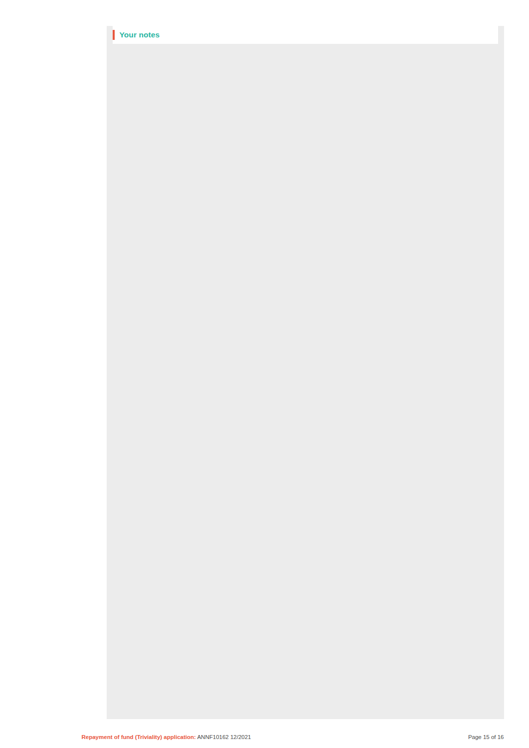Your notes
Repayment of fund (Triviality) application: ANNF10162 12/2021
Page 15 of 16